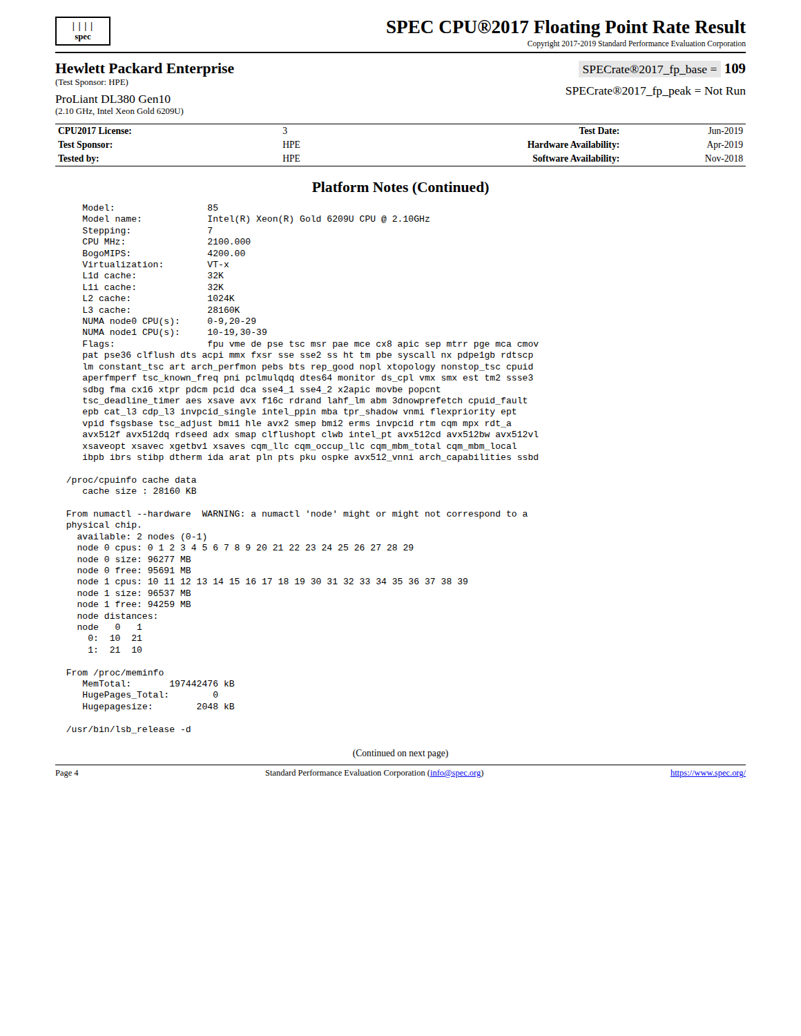| | | |
spec
SPEC CPU®2017 Floating Point Rate Result
Copyright 2017-2019 Standard Performance Evaluation Corporation
Hewlett Packard Enterprise
(Test Sponsor: HPE)
ProLiant DL380 Gen10
(2.10 GHz, Intel Xeon Gold 6209U)
SPECrate®2017_fp_base = 109
SPECrate®2017_fp_peak = Not Run
| CPU2017 License: | 3 | Test Date: | Jun-2019 |
| Test Sponsor: | HPE | Hardware Availability: | Apr-2019 |
| Tested by: | HPE | Software Availability: | Nov-2018 |
Platform Notes (Continued)
     Model:                 85
     Model name:            Intel(R) Xeon(R) Gold 6209U CPU @ 2.10GHz
     Stepping:              7
     CPU MHz:               2100.000
     BogoMIPS:              4200.00
     Virtualization:        VT-x
     L1d cache:             32K
     L1i cache:             32K
     L2 cache:              1024K
     L3 cache:              28160K
     NUMA node0 CPU(s):     0-9,20-29
     NUMA node1 CPU(s):     10-19,30-39
     Flags:                 fpu vme de pse tsc msr pae mce cx8 apic sep mtrr pge mca cmov
     pat pse36 clflush dts acpi mmx fxsr sse sse2 ss ht tm pbe syscall nx pdpe1gb rdtscp
     lm constant_tsc art arch_perfmon pebs bts rep_good nopl xtopology nonstop_tsc cpuid
     aperfmperf tsc_known_freq pni pclmulqdq dtes64 monitor ds_cpl vmx smx est tm2 ssse3
     sdbg fma cx16 xtpr pdcm pcid dca sse4_1 sse4_2 x2apic movbe popcnt
     tsc_deadline_timer aes xsave avx f16c rdrand lahf_lm abm 3dnowprefetch cpuid_fault
     epb cat_l3 cdp_l3 invpcid_single intel_ppin mba tpr_shadow vnmi flexpriority ept
     vpid fsgsbase tsc_adjust bmi1 hle avx2 smep bmi2 erms invpcid rtm cqm mpx rdt_a
     avx512f avx512dq rdseed adx smap clflushopt clwb intel_pt avx512cd avx512bw avx512vl
     xsaveopt xsavec xgetbv1 xsaves cqm_llc cqm_occup_llc cqm_mbm_total cqm_mbm_local
     ibpb ibrs stibp dtherm ida arat pln pts pku ospke avx512_vnni arch_capabilities ssbd

  /proc/cpuinfo cache data
     cache size : 28160 KB

  From numactl --hardware  WARNING: a numactl 'node' might or might not correspond to a
  physical chip.
    available: 2 nodes (0-1)
    node 0 cpus: 0 1 2 3 4 5 6 7 8 9 20 21 22 23 24 25 26 27 28 29
    node 0 size: 96277 MB
    node 0 free: 95691 MB
    node 1 cpus: 10 11 12 13 14 15 16 17 18 19 30 31 32 33 34 35 36 37 38 39
    node 1 size: 96537 MB
    node 1 free: 94259 MB
    node distances:
    node   0   1
      0:  10  21
      1:  21  10

  From /proc/meminfo
     MemTotal:       197442476 kB
     HugePages_Total:        0
     Hugepagesize:        2048 kB

  /usr/bin/lsb_release -d
(Continued on next page)
Page 4
Standard Performance Evaluation Corporation (info@spec.org)
https://www.spec.org/